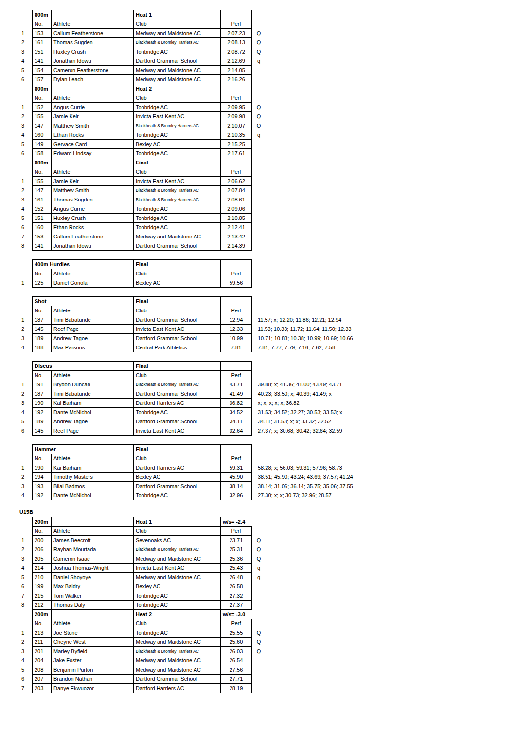| | 800m | | Heat 1 | | |
| | No. | Athlete | Club | Perf | |
| 1 | 153 | Callum Featherstone | Medway and Maidstone AC | 2:07.23 | Q |
| 2 | 161 | Thomas Sugden | Blackheath & Bromley Harriers AC | 2:08.13 | Q |
| 3 | 151 | Huxley Crush | Tonbridge AC | 2:08.72 | Q |
| 4 | 141 | Jonathan Idowu | Dartford Grammar School | 2:12.69 | q |
| 5 | 154 | Cameron Featherstone | Medway and Maidstone AC | 2:14.05 | |
| 6 | 157 | Dylan Leach | Medway and Maidstone AC | 2:16.26 | |
| | 800m | | Heat 2 | | |
| | No. | Athlete | Club | Perf | |
| 1 | 152 | Angus Currie | Tonbridge AC | 2:09.95 | Q |
| 2 | 155 | Jamie Keir | Invicta East Kent AC | 2:09.98 | Q |
| 3 | 147 | Matthew Smith | Blackheath & Bromley Harriers AC | 2:10.07 | Q |
| 4 | 160 | Ethan Rocks | Tonbridge AC | 2:10.35 | q |
| 5 | 149 | Gervace Card | Bexley AC | 2:15.25 | |
| 6 | 158 | Edward Lindsay | Tonbridge AC | 2:17.61 | |
| | 800m | | Final | | |
| | No. | Athlete | Club | Perf | |
| 1 | 155 | Jamie Keir | Invicta East Kent AC | 2:06.62 | |
| 2 | 147 | Matthew Smith | Blackheath & Bromley Harriers AC | 2:07.84 | |
| 3 | 161 | Thomas Sugden | Blackheath & Bromley Harriers AC | 2:08.61 | |
| 4 | 152 | Angus Currie | Tonbridge AC | 2:09.06 | |
| 5 | 151 | Huxley Crush | Tonbridge AC | 2:10.85 | |
| 6 | 160 | Ethan Rocks | Tonbridge AC | 2:12.41 | |
| 7 | 153 | Callum Featherstone | Medway and Maidstone AC | 2:13.42 | |
| 8 | 141 | Jonathan Idowu | Dartford Grammar School | 2:14.39 | |
| | 400m Hurdles | Final | |
| | No. | Athlete | Club | Perf |
| 1 | 125 | Daniel Goriola | Bexley AC | 59.56 |
| | Shot | Final | | |
| | No. | Athlete | Club | Perf | |
| 1 | 187 | Timi Babatunde | Dartford Grammar School | 12.94 | 11.57; x; 12.20; 11.86; 12.21; 12.94 |
| 2 | 145 | Reef Page | Invicta East Kent AC | 12.33 | 11.53; 10.33; 11.72; 11.64; 11.50; 12.33 |
| 3 | 189 | Andrew Tagoe | Dartford Grammar School | 10.99 | 10.71; 10.83; 10.38; 10.99; 10.69; 10.66 |
| 4 | 188 | Max Parsons | Central Park Athletics | 7.81 | 7.81; 7.77; 7.79; 7.16; 7.62; 7.58 |
| | Discus | Final | | |
| | No. | Athlete | Club | Perf | |
| 1 | 191 | Brydon Duncan | Blackheath & Bromley Harriers AC | 43.71 | 39.88; x; 41.36; 41.00; 43.49; 43.71 |
| 2 | 187 | Timi Babatunde | Dartford Grammar School | 41.49 | 40.23; 33.50; x; 40.39; 41.49; x |
| 3 | 190 | Kai Barham | Dartford Harriers AC | 36.82 | x; x; x; x; x; 36.82 |
| 4 | 192 | Dante McNichol | Tonbridge AC | 34.52 | 31.53; 34.52; 32.27; 30.53; 33.53; x |
| 5 | 189 | Andrew Tagoe | Dartford Grammar School | 34.11 | 34.11; 31.53; x; x; 33.32; 32.52 |
| 6 | 145 | Reef Page | Invicta East Kent AC | 32.64 | 27.37; x; 30.68; 30.42; 32.64; 32.59 |
| | Hammer | Final | | |
| | No. | Athlete | Club | Perf | |
| 1 | 190 | Kai Barham | Dartford Harriers AC | 59.31 | 58.28; x; 56.03; 59.31; 57.96; 58.73 |
| 2 | 194 | Timothy Masters | Bexley AC | 45.90 | 38.51; 45.90; 43.24; 43.69; 37.57; 41.24 |
| 3 | 193 | Bilal Badmos | Dartford Grammar School | 38.14 | 38.14; 31.06; 36.14; 35.75; 35.06; 37.55 |
| 4 | 192 | Dante McNichol | Tonbridge AC | 32.96 | 27.30; x; x; 30.73; 32.96; 28.57 |
U15B
| | 200m | | Heat 1 | w/s= -2.4 | |
| | No. | Athlete | Club | Perf | |
| 1 | 200 | James Beecroft | Sevenoaks AC | 23.71 | Q |
| 2 | 206 | Rayhan Mourtada | Blackheath & Bromley Harriers AC | 25.31 | Q |
| 3 | 205 | Cameron Isaac | Medway and Maidstone AC | 25.36 | Q |
| 4 | 214 | Joshua Thomas-Wright | Invicta East Kent AC | 25.43 | q |
| 5 | 210 | Daniel Shoyoye | Medway and Maidstone AC | 26.48 | q |
| 6 | 199 | Max Baldry | Bexley AC | 26.58 | |
| 7 | 215 | Tom Walker | Tonbridge AC | 27.32 | |
| 8 | 212 | Thomas Daly | Tonbridge AC | 27.37 | |
| | 200m | | Heat 2 | w/s= -3.0 | |
| | No. | Athlete | Club | Perf | |
| 1 | 213 | Joe Stone | Tonbridge AC | 25.55 | Q |
| 2 | 211 | Cheyne West | Medway and Maidstone AC | 25.60 | Q |
| 3 | 201 | Marley Byfield | Blackheath & Bromley Harriers AC | 26.03 | Q |
| 4 | 204 | Jake Foster | Medway and Maidstone AC | 26.54 | |
| 5 | 208 | Benjamin Purton | Medway and Maidstone AC | 27.56 | |
| 6 | 207 | Brandon Nathan | Dartford Grammar School | 27.71 | |
| 7 | 203 | Danye Ekwuozor | Dartford Harriers AC | 28.19 | |